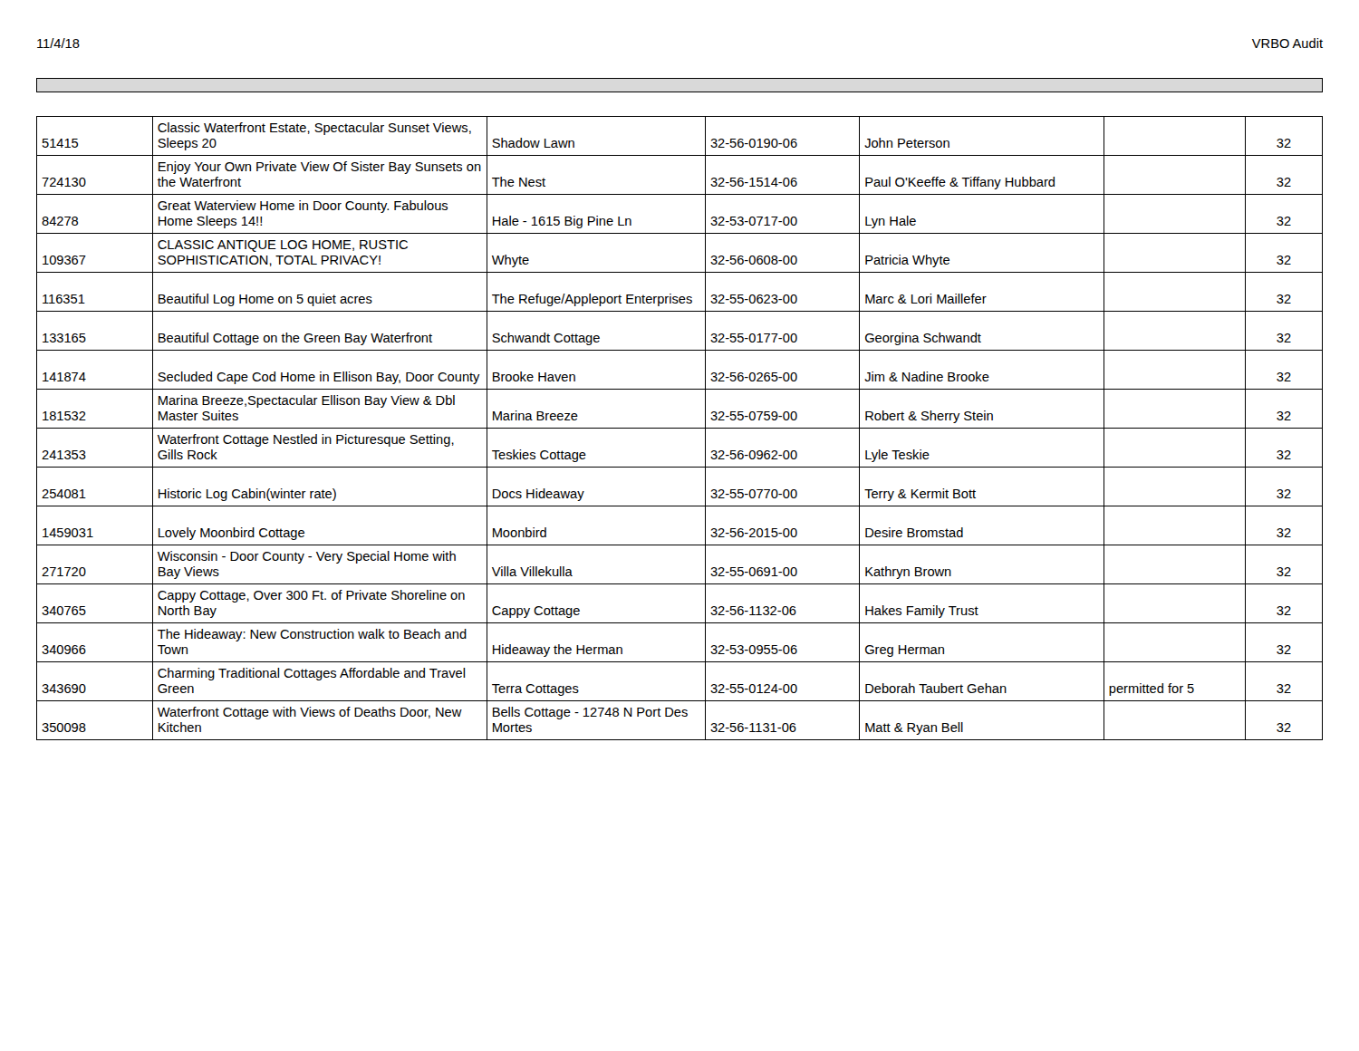11/4/18 VRBO Audit
| 51415 | Classic Waterfront Estate, Spectacular Sunset Views, Sleeps 20 | Shadow Lawn | 32-56-0190-06 | John Peterson | | 32 |
| 724130 | Enjoy Your Own Private View Of Sister Bay Sunsets on the Waterfront | The Nest | 32-56-1514-06 | Paul O'Keeffe & Tiffany Hubbard | | 32 |
| 84278 | Great Waterview Home in Door County. Fabulous Home Sleeps 14!! | Hale - 1615 Big Pine Ln | 32-53-0717-00 | Lyn Hale | | 32 |
| 109367 | CLASSIC ANTIQUE LOG HOME, RUSTIC SOPHISTICATION, TOTAL PRIVACY! | Whyte | 32-56-0608-00 | Patricia Whyte | | 32 |
| 116351 | Beautiful Log Home on 5 quiet acres | The Refuge/Appleport Enterprises | 32-55-0623-00 | Marc & Lori Maillefer | | 32 |
| 133165 | Beautiful Cottage on the Green Bay Waterfront | Schwandt Cottage | 32-55-0177-00 | Georgina Schwandt | | 32 |
| 141874 | Secluded Cape Cod Home in Ellison Bay, Door County | Brooke Haven | 32-56-0265-00 | Jim & Nadine Brooke | | 32 |
| 181532 | Marina Breeze,Spectacular Ellison Bay View & Dbl Master Suites | Marina Breeze | 32-55-0759-00 | Robert & Sherry Stein | | 32 |
| 241353 | Waterfront Cottage Nestled in Picturesque Setting, Gills Rock | Teskies Cottage | 32-56-0962-00 | Lyle Teskie | | 32 |
| 254081 | Historic Log Cabin(winter rate) | Docs Hideaway | 32-55-0770-00 | Terry & Kermit Bott | | 32 |
| 1459031 | Lovely Moonbird Cottage | Moonbird | 32-56-2015-00 | Desire Bromstad | | 32 |
| 271720 | Wisconsin - Door County - Very Special Home with Bay Views | Villa Villekulla | 32-55-0691-00 | Kathryn Brown | | 32 |
| 340765 | Cappy Cottage, Over 300 Ft. of Private Shoreline on North Bay | Cappy Cottage | 32-56-1132-06 | Hakes Family Trust | | 32 |
| 340966 | The Hideaway: New Construction walk to Beach and Town | Hideaway the Herman | 32-53-0955-06 | Greg Herman | | 32 |
| 343690 | Charming Traditional Cottages Affordable and Travel Green | Terra Cottages | 32-55-0124-00 | Deborah Taubert Gehan | permitted for 5 | 32 |
| 350098 | Waterfront Cottage with Views of Deaths Door, New Kitchen | Bells Cottage - 12748 N Port Des Mortes | 32-56-1131-06 | Matt & Ryan Bell | | 32 |